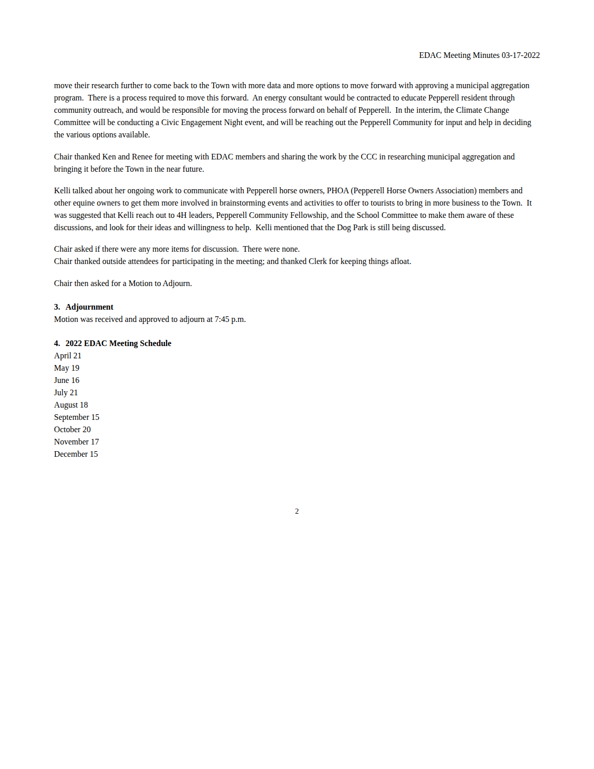EDAC Meeting Minutes 03-17-2022
move their research further to come back to the Town with more data and more options to move forward with approving a municipal aggregation program. There is a process required to move this forward. An energy consultant would be contracted to educate Pepperell resident through community outreach, and would be responsible for moving the process forward on behalf of Pepperell. In the interim, the Climate Change Committee will be conducting a Civic Engagement Night event, and will be reaching out the Pepperell Community for input and help in deciding the various options available.
Chair thanked Ken and Renee for meeting with EDAC members and sharing the work by the CCC in researching municipal aggregation and bringing it before the Town in the near future.
Kelli talked about her ongoing work to communicate with Pepperell horse owners, PHOA (Pepperell Horse Owners Association) members and other equine owners to get them more involved in brainstorming events and activities to offer to tourists to bring in more business to the Town. It was suggested that Kelli reach out to 4H leaders, Pepperell Community Fellowship, and the School Committee to make them aware of these discussions, and look for their ideas and willingness to help. Kelli mentioned that the Dog Park is still being discussed.
Chair asked if there were any more items for discussion. There were none.
Chair thanked outside attendees for participating in the meeting; and thanked Clerk for keeping things afloat.
Chair then asked for a Motion to Adjourn.
3. Adjournment
Motion was received and approved to adjourn at 7:45 p.m.
4. 2022 EDAC Meeting Schedule
April 21
May 19
June 16
July 21
August 18
September 15
October 20
November 17
December 15
2